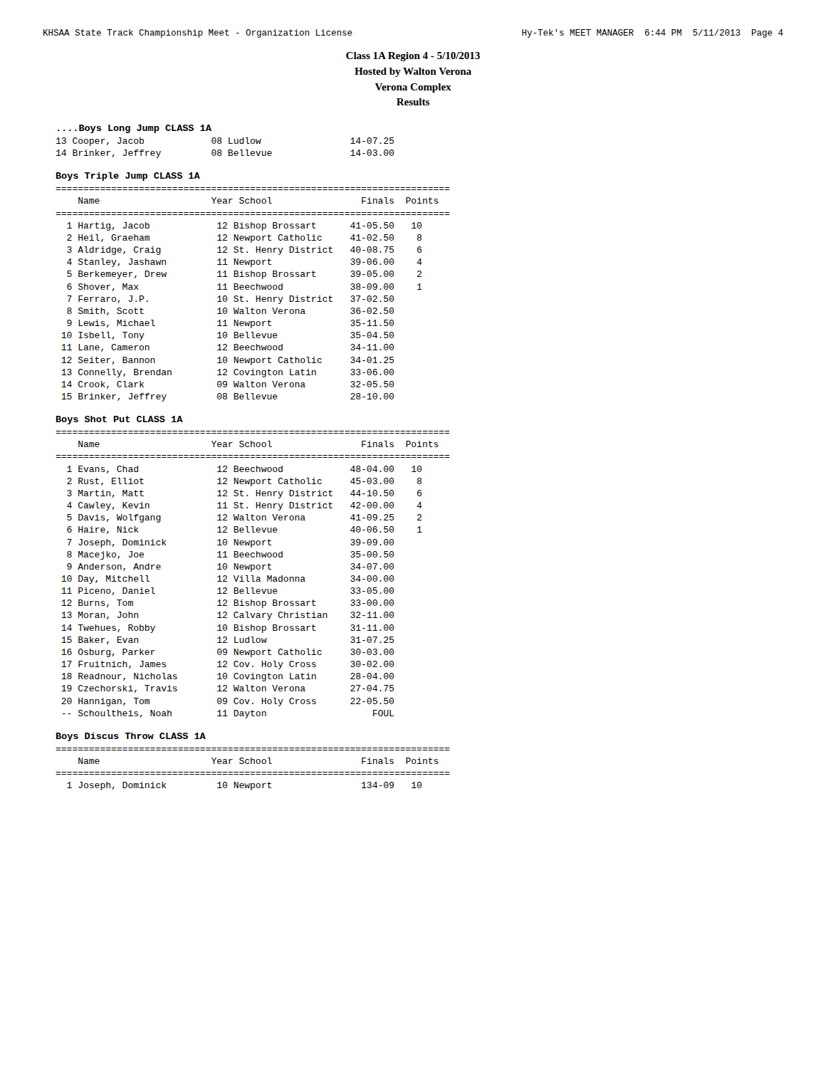KHSAA State Track Championship Meet - Organization License Hy-Tek's MEET MANAGER 6:44 PM 5/11/2013 Page 4
Class 1A Region 4 - 5/10/2013
Hosted by Walton Verona
Verona Complex
Results
....Boys Long Jump CLASS 1A
13 Cooper, Jacob            08 Ludlow                14-07.25
14 Brinker, Jeffrey         08 Bellevue              14-03.00
Boys Triple Jump CLASS 1A
=======================================================================
    Name                    Year School                Finals  Points
=======================================================================
  1 Hartig, Jacob            12 Bishop Brossart      41-05.50   10
  2 Heil, Graeham            12 Newport Catholic     41-02.50    8
  3 Aldridge, Craig          12 St. Henry District   40-08.75    6
  4 Stanley, Jashawn         11 Newport              39-06.00    4
  5 Berkemeyer, Drew         11 Bishop Brossart      39-05.00    2
  6 Shover, Max              11 Beechwood            38-09.00    1
  7 Ferraro, J.P.            10 St. Henry District   37-02.50
  8 Smith, Scott             10 Walton Verona        36-02.50
  9 Lewis, Michael           11 Newport              35-11.50
 10 Isbell, Tony             10 Bellevue             35-04.50
 11 Lane, Cameron            12 Beechwood            34-11.00
 12 Seiter, Bannon           10 Newport Catholic     34-01.25
 13 Connelly, Brendan        12 Covington Latin      33-06.00
 14 Crook, Clark             09 Walton Verona        32-05.50
 15 Brinker, Jeffrey         08 Bellevue             28-10.00
Boys Shot Put CLASS 1A
=======================================================================
    Name                    Year School                Finals  Points
=======================================================================
  1 Evans, Chad              12 Beechwood            48-04.00   10
  2 Rust, Elliot             12 Newport Catholic     45-03.00    8
  3 Martin, Matt             12 St. Henry District   44-10.50    6
  4 Cawley, Kevin            11 St. Henry District   42-00.00    4
  5 Davis, Wolfgang          12 Walton Verona        41-09.25    2
  6 Haire, Nick              12 Bellevue             40-06.50    1
  7 Joseph, Dominick         10 Newport              39-09.00
  8 Macejko, Joe             11 Beechwood            35-00.50
  9 Anderson, Andre          10 Newport              34-07.00
 10 Day, Mitchell            12 Villa Madonna        34-00.00
 11 Piceno, Daniel           12 Bellevue             33-05.00
 12 Burns, Tom               12 Bishop Brossart      33-00.00
 13 Moran, John              12 Calvary Christian    32-11.00
 14 Twehues, Robby           10 Bishop Brossart      31-11.00
 15 Baker, Evan              12 Ludlow               31-07.25
 16 Osburg, Parker           09 Newport Catholic     30-03.00
 17 Fruitnich, James         12 Cov. Holy Cross      30-02.00
 18 Readnour, Nicholas       10 Covington Latin      28-04.00
 19 Czechorski, Travis       12 Walton Verona        27-04.75
 20 Hannigan, Tom            09 Cov. Holy Cross      22-05.50
 -- Schoultheis, Noah        11 Dayton                   FOUL
Boys Discus Throw CLASS 1A
=======================================================================
    Name                    Year School                Finals  Points
=======================================================================
  1 Joseph, Dominick         10 Newport                134-09   10